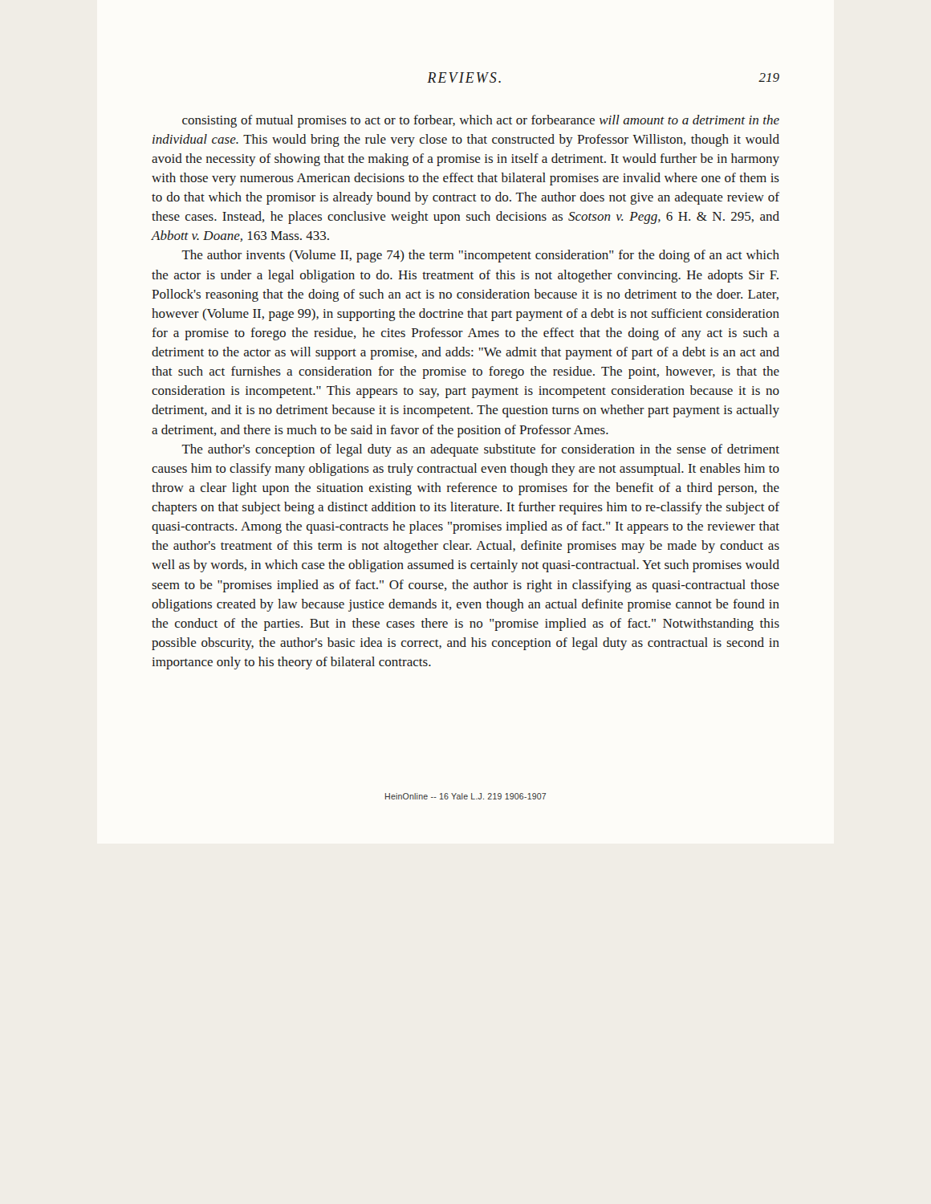REVIEWS. 219
consisting of mutual promises to act or to forbear, which act or forbearance will amount to a detriment in the individual case. This would bring the rule very close to that constructed by Professor Williston, though it would avoid the necessity of showing that the making of a promise is in itself a detriment. It would further be in harmony with those very numerous American decisions to the effect that bilateral promises are invalid where one of them is to do that which the promisor is already bound by contract to do. The author does not give an adequate review of these cases. Instead, he places conclusive weight upon such decisions as Scotson v. Pegg, 6 H. & N. 295, and Abbott v. Doane, 163 Mass. 433.
The author invents (Volume II, page 74) the term "incompetent consideration" for the doing of an act which the actor is under a legal obligation to do. His treatment of this is not altogether convincing. He adopts Sir F. Pollock's reasoning that the doing of such an act is no consideration because it is no detriment to the doer. Later, however (Volume II, page 99), in supporting the doctrine that part payment of a debt is not sufficient consideration for a promise to forego the residue, he cites Professor Ames to the effect that the doing of any act is such a detriment to the actor as will support a promise, and adds: "We admit that payment of part of a debt is an act and that such act furnishes a consideration for the promise to forego the residue. The point, however, is that the consideration is incompetent." This appears to say, part payment is incompetent consideration because it is no detriment, and it is no detriment because it is incompetent. The question turns on whether part payment is actually a detriment, and there is much to be said in favor of the position of Professor Ames.
The author's conception of legal duty as an adequate substitute for consideration in the sense of detriment causes him to classify many obligations as truly contractual even though they are not assumptual. It enables him to throw a clear light upon the situation existing with reference to promises for the benefit of a third person, the chapters on that subject being a distinct addition to its literature. It further requires him to re-classify the subject of quasi-contracts. Among the quasi-contracts he places "promises implied as of fact." It appears to the reviewer that the author's treatment of this term is not altogether clear. Actual, definite promises may be made by conduct as well as by words, in which case the obligation assumed is certainly not quasi-contractual. Yet such promises would seem to be "promises implied as of fact." Of course, the author is right in classifying as quasi-contractual those obligations created by law because justice demands it, even though an actual definite promise cannot be found in the conduct of the parties. But in these cases there is no "promise implied as of fact." Notwithstanding this possible obscurity, the author's basic idea is correct, and his conception of legal duty as contractual is second in importance only to his theory of bilateral contracts.
HeinOnline -- 16 Yale L.J. 219 1906-1907